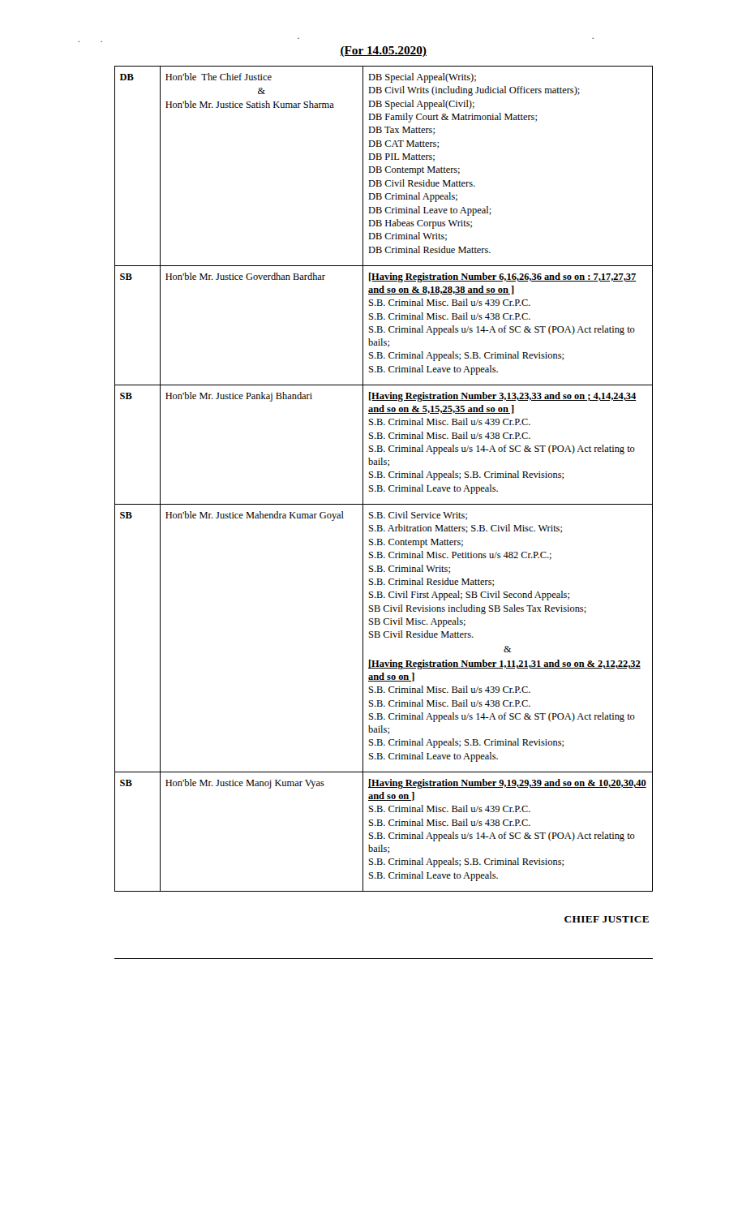. .
.
.
(For 14.05.2020)
| DB | Hon'ble The Chief Justice & Hon'ble Mr. Justice Satish Kumar Sharma | DB Special Appeal(Writs); DB Civil Writs (including Judicial Officers matters); DB Special Appeal(Civil); DB Family Court & Matrimonial Matters; DB Tax Matters; DB CAT Matters; DB PIL Matters; DB Contempt Matters; DB Civil Residue Matters. DB Criminal Appeals; DB Criminal Leave to Appeal; DB Habeas Corpus Writs; DB Criminal Writs; DB Criminal Residue Matters. |
| SB | Hon'ble Mr. Justice Goverdhan Bardhar | [Having Registration Number 6,16,26,36 and so on : 7,17,27,37 and so on & 8,18,28,38 and so on ] S.B. Criminal Misc. Bail u/s 439 Cr.P.C. S.B. Criminal Misc. Bail u/s 438 Cr.P.C. S.B. Criminal Appeals u/s 14-A of SC & ST (POA) Act relating to bails; S.B. Criminal Appeals; S.B. Criminal Revisions; S.B. Criminal Leave to Appeals. |
| SB | Hon'ble Mr. Justice Pankaj Bhandari | [Having Registration Number 3,13,23,33 and so on ; 4,14,24,34 and so on & 5,15,25,35 and so on ] S.B. Criminal Misc. Bail u/s 439 Cr.P.C. S.B. Criminal Misc. Bail u/s 438 Cr.P.C. S.B. Criminal Appeals u/s 14-A of SC & ST (POA) Act relating to bails; S.B. Criminal Appeals; S.B. Criminal Revisions; S.B. Criminal Leave to Appeals. |
| SB | Hon'ble Mr. Justice Mahendra Kumar Goyal | S.B. Civil Service Writs; S.B. Arbitration Matters; S.B. Civil Misc. Writs; S.B. Contempt Matters; S.B. Criminal Misc. Petitions u/s 482 Cr.P.C.; S.B. Criminal Writs; S.B. Criminal Residue Matters; S.B. Civil First Appeal; SB Civil Second Appeals; SB Civil Revisions including SB Sales Tax Revisions; SB Civil Misc. Appeals; SB Civil Residue Matters. & [Having Registration Number 1,11,21,31 and so on & 2,12,22,32 and so on ] S.B. Criminal Misc. Bail u/s 439 Cr.P.C. S.B. Criminal Misc. Bail u/s 438 Cr.P.C. S.B. Criminal Appeals u/s 14-A of SC & ST (POA) Act relating to bails; S.B. Criminal Appeals; S.B. Criminal Revisions; S.B. Criminal Leave to Appeals. |
| SB | Hon'ble Mr. Justice Manoj Kumar Vyas | [Having Registration Number 9,19,29,39 and so on & 10,20,30,40 and so on ] S.B. Criminal Misc. Bail u/s 439 Cr.P.C. S.B. Criminal Misc. Bail u/s 438 Cr.P.C. S.B. Criminal Appeals u/s 14-A of SC & ST (POA) Act relating to bails; S.B. Criminal Appeals; S.B. Criminal Revisions; S.B. Criminal Leave to Appeals. |
CHIEF JUSTICE